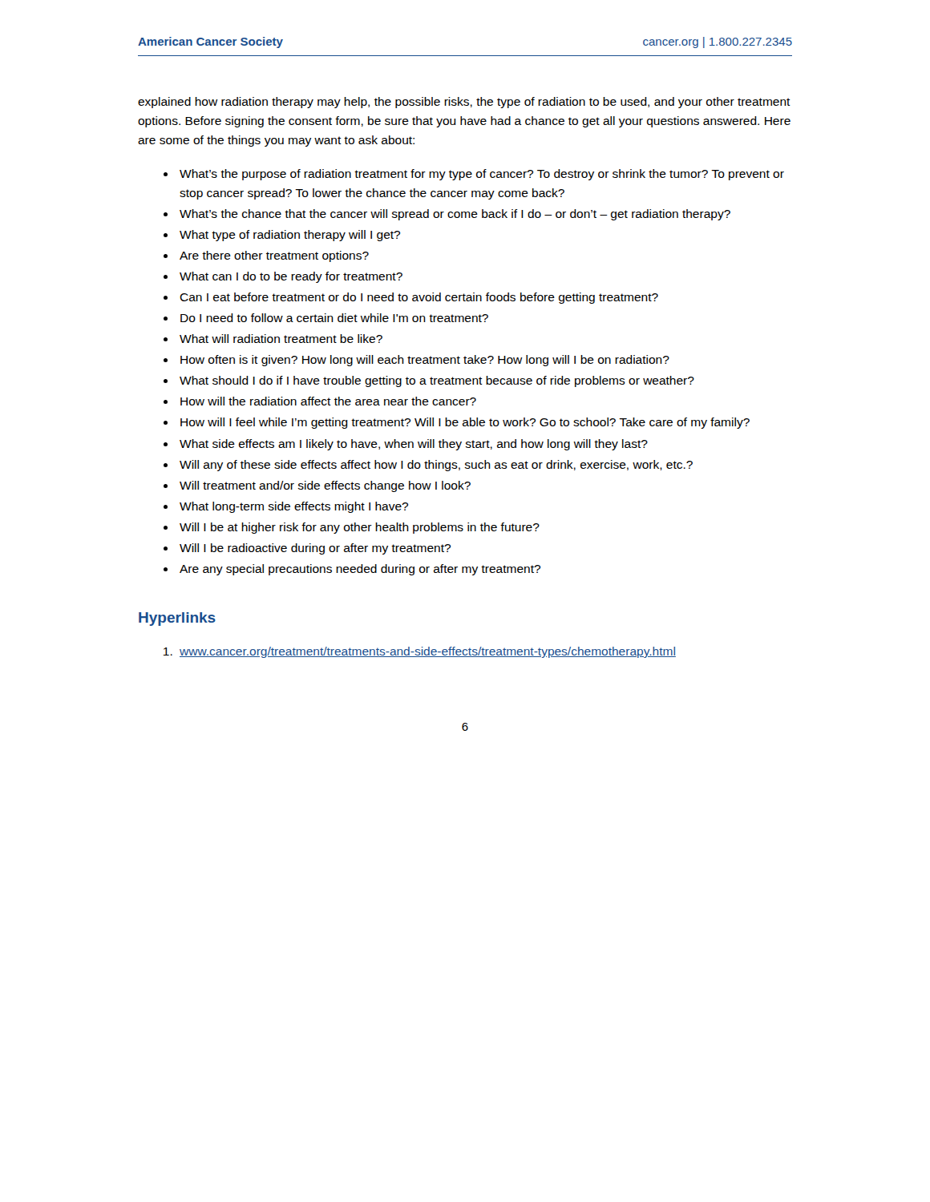American Cancer Society
cancer.org | 1.800.227.2345
explained how radiation therapy may help, the possible risks, the type of radiation to be used, and your other treatment options. Before signing the consent form, be sure that you have had a chance to get all your questions answered. Here are some of the things you may want to ask about:
What’s the purpose of radiation treatment for my type of cancer? To destroy or shrink the tumor? To prevent or stop cancer spread? To lower the chance the cancer may come back?
What’s the chance that the cancer will spread or come back if I do – or don’t – get radiation therapy?
What type of radiation therapy will I get?
Are there other treatment options?
What can I do to be ready for treatment?
Can I eat before treatment or do I need to avoid certain foods before getting treatment?
Do I need to follow a certain diet while I'm on treatment?
What will radiation treatment be like?
How often is it given? How long will each treatment take? How long will I be on radiation?
What should I do if I have trouble getting to a treatment because of ride problems or weather?
How will the radiation affect the area near the cancer?
How will I feel while I’m getting treatment? Will I be able to work? Go to school? Take care of my family?
What side effects am I likely to have, when will they start, and how long will they last?
Will any of these side effects affect how I do things, such as eat or drink, exercise, work, etc.?
Will treatment and/or side effects change how I look?
What long-term side effects might I have?
Will I be at higher risk for any other health problems in the future?
Will I be radioactive during or after my treatment?
Are any special precautions needed during or after my treatment?
Hyperlinks
www.cancer.org/treatment/treatments-and-side-effects/treatment-types/chemotherapy.html
6